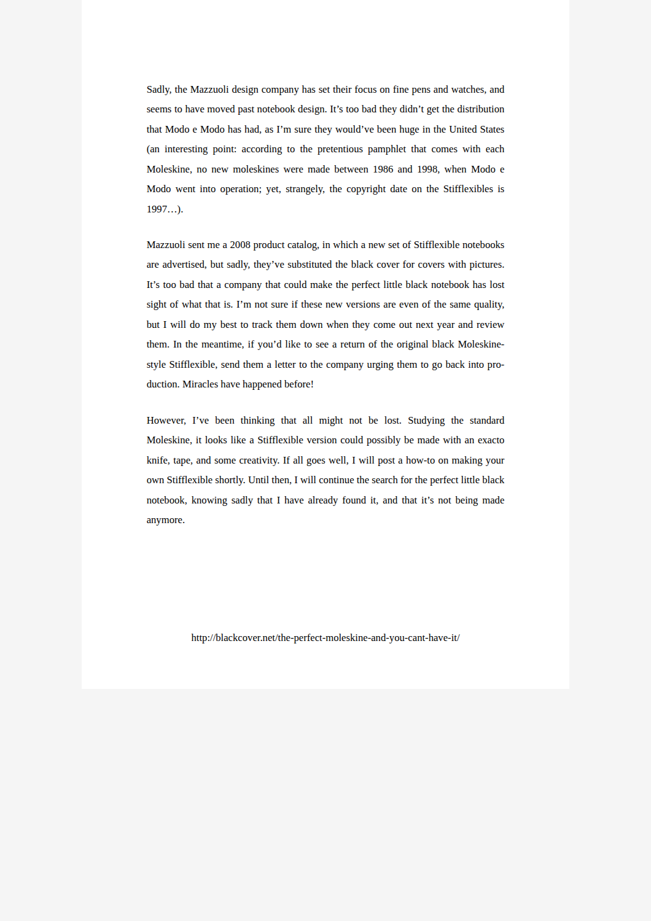Sadly, the Mazzuoli design company has set their focus on fine pens and watches, and seems to have moved past notebook design. It’s too bad they didn’t get the distribution that Modo e Modo has had, as I’m sure they would’ve been huge in the United States (an interesting point: according to the pretentious pamphlet that comes with each Moleskine, no new moleskines were made between 1986 and 1998, when Modo e Modo went into operation; yet, strangely, the copyright date on the Stifflexibles is 1997…).
Mazzuoli sent me a 2008 product catalog, in which a new set of Stifflexible notebooks are advertised, but sadly, they’ve substituted the black cover for covers with pictures. It’s too bad that a company that could make the perfect little black notebook has lost sight of what that is. I’m not sure if these new versions are even of the same quality, but I will do my best to track them down when they come out next year and review them. In the meantime, if you’d like to see a return of the original black Moleskine-style Stifflexible, send them a letter to the company urging them to go back into production. Miracles have happened before!
However, I’ve been thinking that all might not be lost. Studying the standard Moleskine, it looks like a Stifflexible version could possibly be made with an exacto knife, tape, and some creativity. If all goes well, I will post a how-to on making your own Stifflexible shortly. Until then, I will continue the search for the perfect little black notebook, knowing sadly that I have already found it, and that it’s not being made anymore.
http://blackcover.net/the-perfect-moleskine-and-you-cant-have-it/